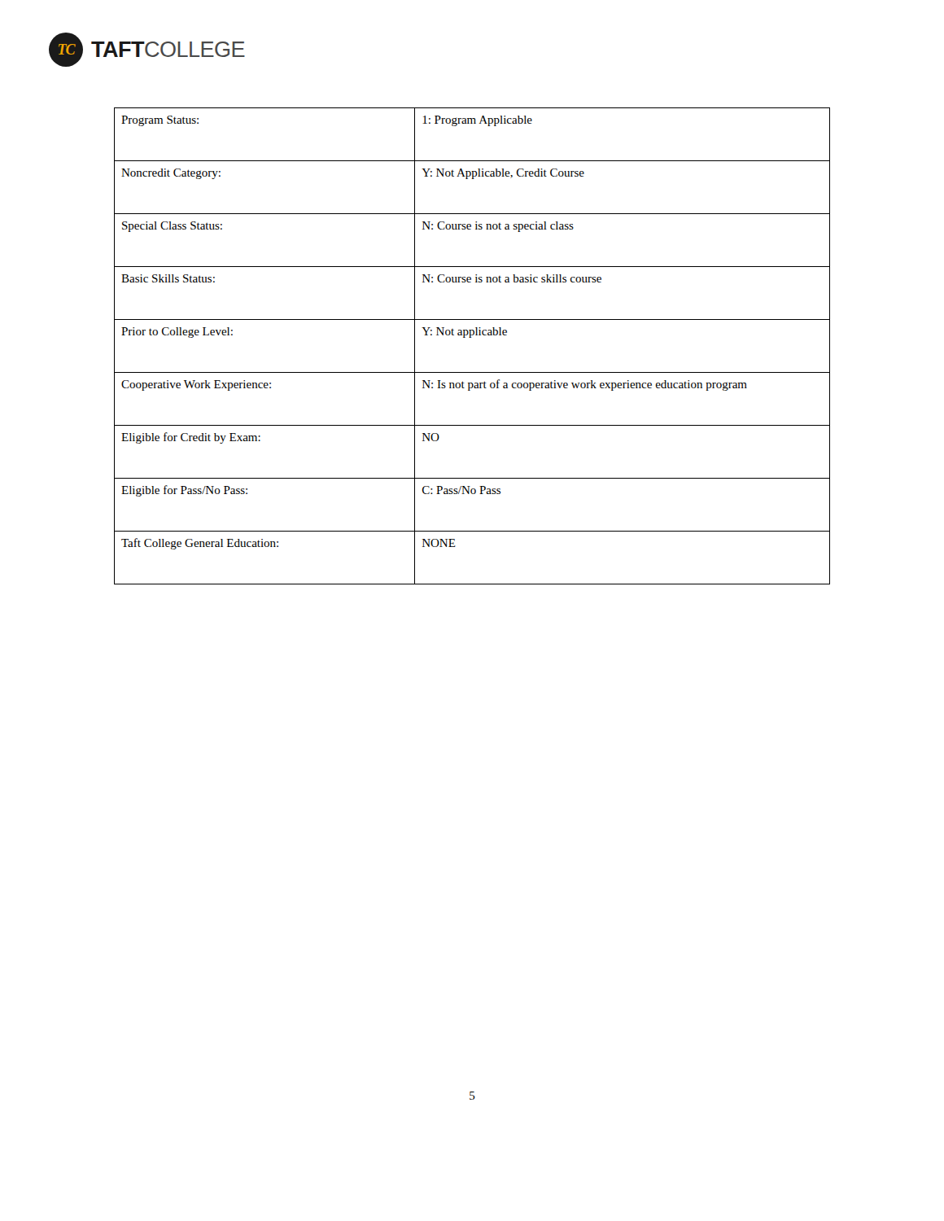TAFT COLLEGE
| Program Status: | 1: Program Applicable |
| Noncredit Category: | Y: Not Applicable, Credit Course |
| Special Class Status: | N: Course is not a special class |
| Basic Skills Status: | N: Course is not a basic skills course |
| Prior to College Level: | Y: Not applicable |
| Cooperative Work Experience: | N: Is not part of a cooperative work experience education program |
| Eligible for Credit by Exam: | NO |
| Eligible for Pass/No Pass: | C: Pass/No Pass |
| Taft College General Education: | NONE |
5